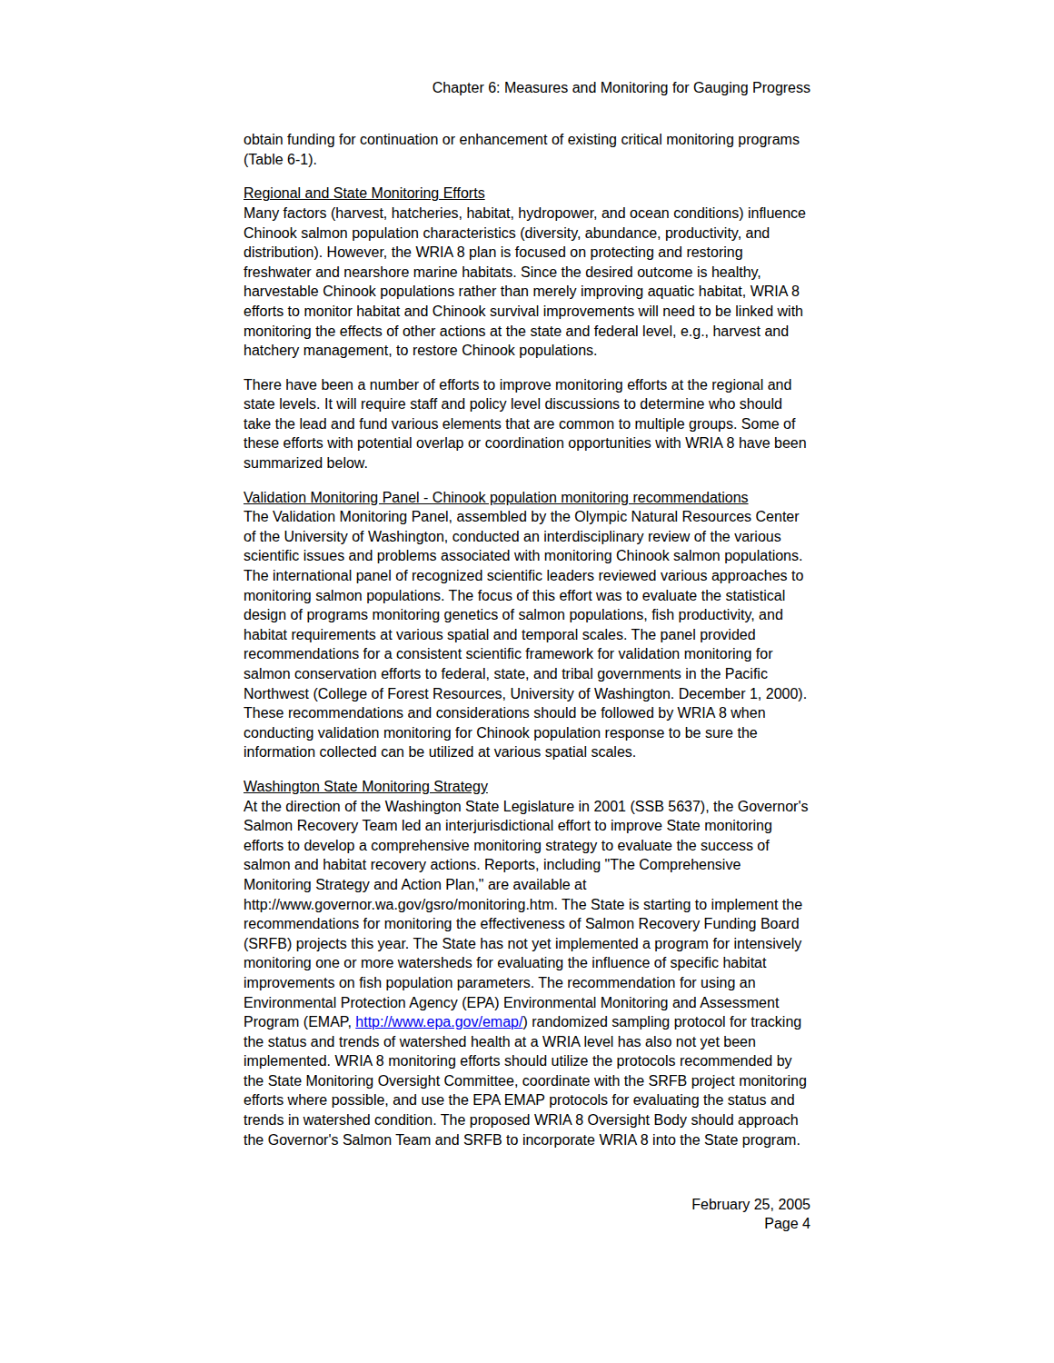Chapter 6: Measures and Monitoring for Gauging Progress
obtain funding for continuation or enhancement of existing critical monitoring programs (Table 6-1).
Regional and State Monitoring Efforts
Many factors (harvest, hatcheries, habitat, hydropower, and ocean conditions) influence Chinook salmon population characteristics (diversity, abundance, productivity, and distribution). However, the WRIA 8 plan is focused on protecting and restoring freshwater and nearshore marine habitats. Since the desired outcome is healthy, harvestable Chinook populations rather than merely improving aquatic habitat, WRIA 8 efforts to monitor habitat and Chinook survival improvements will need to be linked with monitoring the effects of other actions at the state and federal level, e.g., harvest and hatchery management, to restore Chinook populations.
There have been a number of efforts to improve monitoring efforts at the regional and state levels. It will require staff and policy level discussions to determine who should take the lead and fund various elements that are common to multiple groups. Some of these efforts with potential overlap or coordination opportunities with WRIA 8 have been summarized below.
Validation Monitoring Panel - Chinook population monitoring recommendations
The Validation Monitoring Panel, assembled by the Olympic Natural Resources Center of the University of Washington, conducted an interdisciplinary review of the various scientific issues and problems associated with monitoring Chinook salmon populations. The international panel of recognized scientific leaders reviewed various approaches to monitoring salmon populations. The focus of this effort was to evaluate the statistical design of programs monitoring genetics of salmon populations, fish productivity, and habitat requirements at various spatial and temporal scales. The panel provided recommendations for a consistent scientific framework for validation monitoring for salmon conservation efforts to federal, state, and tribal governments in the Pacific Northwest (College of Forest Resources, University of Washington. December 1, 2000). These recommendations and considerations should be followed by WRIA 8 when conducting validation monitoring for Chinook population response to be sure the information collected can be utilized at various spatial scales.
Washington State Monitoring Strategy
At the direction of the Washington State Legislature in 2001 (SSB 5637), the Governor's Salmon Recovery Team led an interjurisdictional effort to improve State monitoring efforts to develop a comprehensive monitoring strategy to evaluate the success of salmon and habitat recovery actions. Reports, including "The Comprehensive Monitoring Strategy and Action Plan," are available at http://www.governor.wa.gov/gsro/monitoring.htm. The State is starting to implement the recommendations for monitoring the effectiveness of Salmon Recovery Funding Board (SRFB) projects this year. The State has not yet implemented a program for intensively monitoring one or more watersheds for evaluating the influence of specific habitat improvements on fish population parameters. The recommendation for using an Environmental Protection Agency (EPA) Environmental Monitoring and Assessment Program (EMAP, http://www.epa.gov/emap/) randomized sampling protocol for tracking the status and trends of watershed health at a WRIA level has also not yet been implemented. WRIA 8 monitoring efforts should utilize the protocols recommended by the State Monitoring Oversight Committee, coordinate with the SRFB project monitoring efforts where possible, and use the EPA EMAP protocols for evaluating the status and trends in watershed condition. The proposed WRIA 8 Oversight Body should approach the Governor's Salmon Team and SRFB to incorporate WRIA 8 into the State program.
February 25, 2005
Page 4